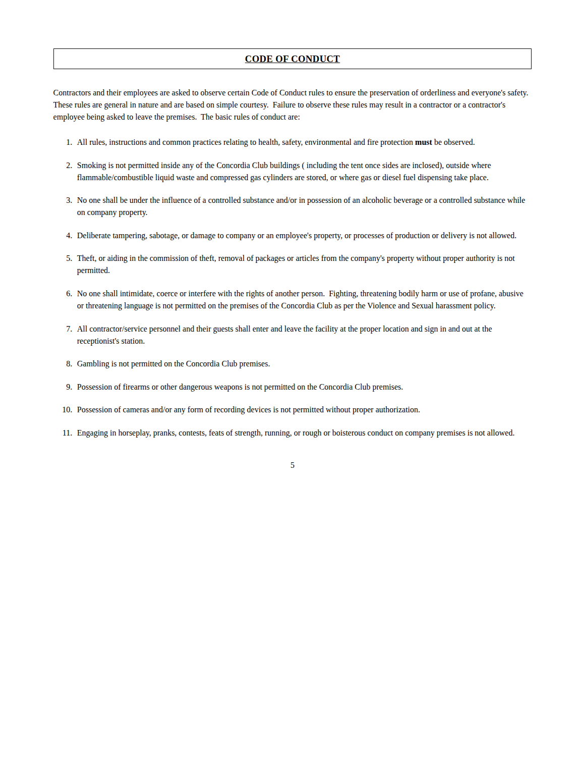CODE OF CONDUCT
Contractors and their employees are asked to observe certain Code of Conduct rules to ensure the preservation of orderliness and everyone's safety. These rules are general in nature and are based on simple courtesy. Failure to observe these rules may result in a contractor or a contractor's employee being asked to leave the premises. The basic rules of conduct are:
All rules, instructions and common practices relating to health, safety, environmental and fire protection must be observed.
Smoking is not permitted inside any of the Concordia Club buildings ( including the tent once sides are inclosed), outside where flammable/combustible liquid waste and compressed gas cylinders are stored, or where gas or diesel fuel dispensing take place.
No one shall be under the influence of a controlled substance and/or in possession of an alcoholic beverage or a controlled substance while on company property.
Deliberate tampering, sabotage, or damage to company or an employee's property, or processes of production or delivery is not allowed.
Theft, or aiding in the commission of theft, removal of packages or articles from the company's property without proper authority is not permitted.
No one shall intimidate, coerce or interfere with the rights of another person. Fighting, threatening bodily harm or use of profane, abusive or threatening language is not permitted on the premises of the Concordia Club as per the Violence and Sexual harassment policy.
All contractor/service personnel and their guests shall enter and leave the facility at the proper location and sign in and out at the receptionist's station.
Gambling is not permitted on the Concordia Club premises.
Possession of firearms or other dangerous weapons is not permitted on the Concordia Club premises.
Possession of cameras and/or any form of recording devices is not permitted without proper authorization.
Engaging in horseplay, pranks, contests, feats of strength, running, or rough or boisterous conduct on company premises is not allowed.
5